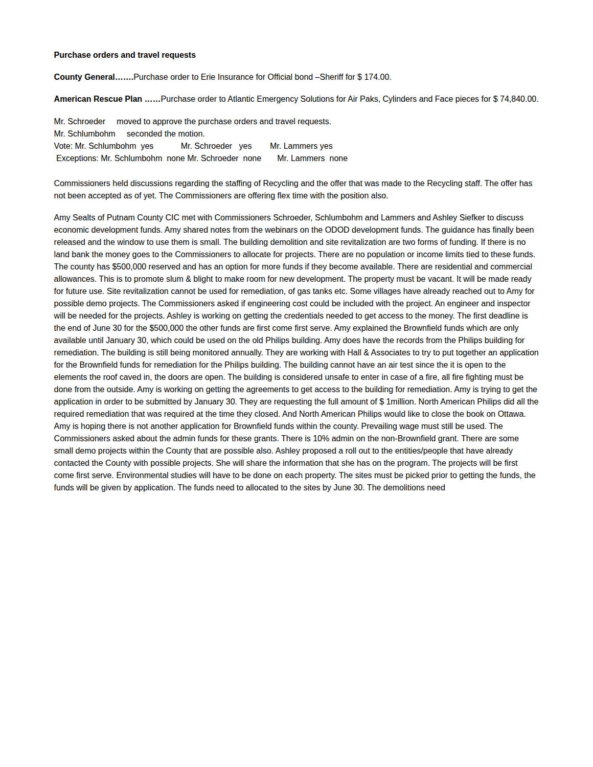Purchase orders and travel requests
County General……. Purchase order to Erie Insurance for Official bond –Sheriff for $ 174.00.
American Rescue Plan ……Purchase order to Atlantic Emergency Solutions for Air Paks, Cylinders and Face pieces for $ 74,840.00.
Mr. Schroeder moved to approve the purchase orders and travel requests.
Mr. Schlumbohm seconded the motion.
Vote: Mr. Schlumbohm yes Mr. Schroeder yes Mr. Lammers yes
Exceptions: Mr. Schlumbohm none Mr. Schroeder none Mr. Lammers none
Commissioners held discussions regarding the staffing of Recycling and the offer that was made to the Recycling staff. The offer has not been accepted as of yet. The Commissioners are offering flex time with the position also.
Amy Sealts of Putnam County CIC met with Commissioners Schroeder, Schlumbohm and Lammers and Ashley Siefker to discuss economic development funds. Amy shared notes from the webinars on the ODOD development funds. The guidance has finally been released and the window to use them is small. The building demolition and site revitalization are two forms of funding. If there is no land bank the money goes to the Commissioners to allocate for projects. There are no population or income limits tied to these funds. The county has $500,000 reserved and has an option for more funds if they become available. There are residential and commercial allowances. This is to promote slum & blight to make room for new development. The property must be vacant. It will be made ready for future use. Site revitalization cannot be used for remediation, of gas tanks etc. Some villages have already reached out to Amy for possible demo projects. The Commissioners asked if engineering cost could be included with the project. An engineer and inspector will be needed for the projects. Ashley is working on getting the credentials needed to get access to the money. The first deadline is the end of June 30 for the $500,000 the other funds are first come first serve. Amy explained the Brownfield funds which are only available until January 30, which could be used on the old Philips building. Amy does have the records from the Philips building for remediation. The building is still being monitored annually. They are working with Hall & Associates to try to put together an application for the Brownfield funds for remediation for the Philips building. The building cannot have an air test since the it is open to the elements the roof caved in, the doors are open. The building is considered unsafe to enter in case of a fire, all fire fighting must be done from the outside. Amy is working on getting the agreements to get access to the building for remediation. Amy is trying to get the application in order to be submitted by January 30. They are requesting the full amount of $ 1million. North American Philips did all the required remediation that was required at the time they closed. And North American Philips would like to close the book on Ottawa. Amy is hoping there is not another application for Brownfield funds within the county. Prevailing wage must still be used. The Commissioners asked about the admin funds for these grants. There is 10% admin on the non-Brownfield grant. There are some small demo projects within the County that are possible also. Ashley proposed a roll out to the entities/people that have already contacted the County with possible projects. She will share the information that she has on the program. The projects will be first come first serve. Environmental studies will have to be done on each property. The sites must be picked prior to getting the funds, the funds will be given by application. The funds need to allocated to the sites by June 30. The demolitions need